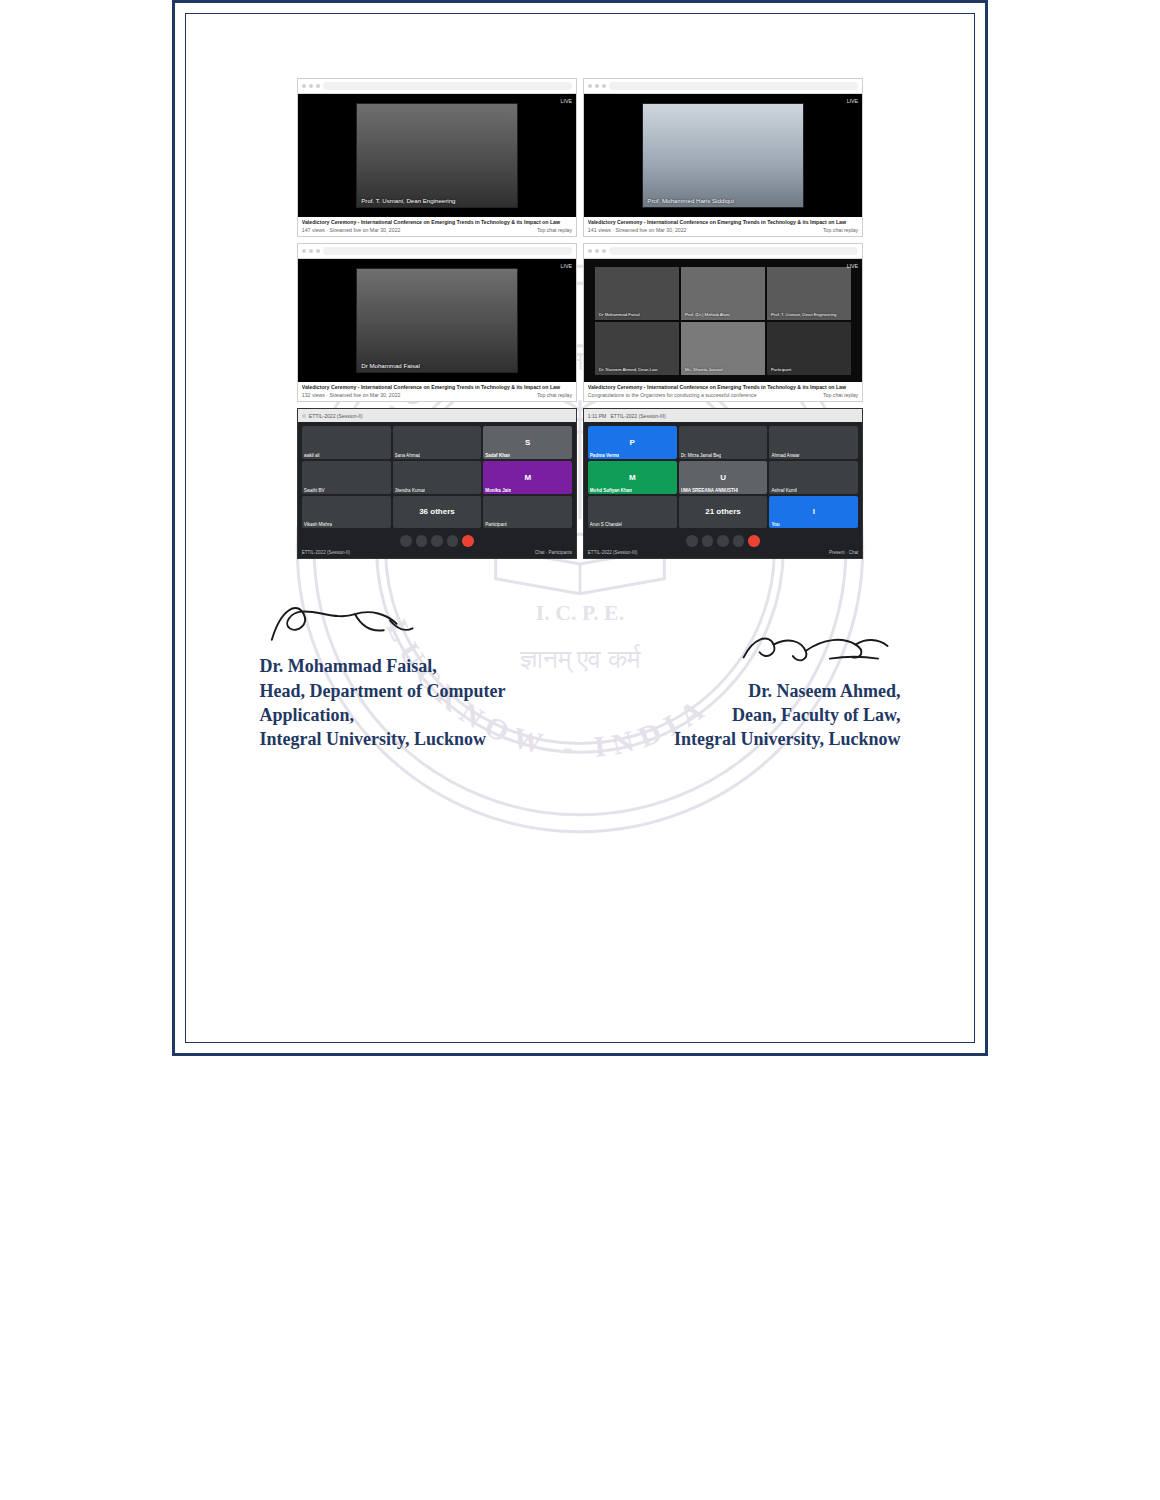INTEGRAL UNIVERSITY LUCKNOW - INDIA I. C. P. E. उत्तमम् ज्ञानम् एव कर्म
Prof. T. Usmani, Dean Engineering
LIVE
Valedictory Ceremony - International Conference on Emerging Trends in Technology & its Impact on Law 147 views · Streamed live on Mar 30, 2022 Top chat replay
Prof. Mohammed Haris Siddiqui
LIVE
Valedictory Ceremony - International Conference on Emerging Trends in Technology & its Impact on Law 141 views · Streamed live on Mar 30, 2022 Top chat replay
Dr Mohammad Faisal
LIVE
Valedictory Ceremony - International Conference on Emerging Trends in Technology & its Impact on Law 132 views · Streamed live on Mar 30, 2022 Top chat replay
Dr Mohammad Faisal
Prof. (Dr.) Mehtab Alam
Prof. T. Usmani, Dean Engineering
Dr. Naseem Ahmed, Dean Law
Ms. Shweta Jaiswal
Participant
LIVE
Valedictory Ceremony - International Conference on Emerging Trends in Technology & its Impact on Law Congratulations to the Organizers for conducting a successful conference Top chat replay
ETTIL-2022 (Session-II)
wakil ali
Sana Ahmad
SSadaf Khan
Swathi BV
Jitendra Kumar
MMonika Jain
Vikash Mishra
36 others
Participant
ETTIL-2022 (Session-II) Chat · Participants
1:11 PM ETTIL-2022 (Session-III)
PPadma Verma
Dr. Mirza Jamal Beg
Ahmad Anwar
MMohd Sufiyan Khan
UUMA SREEANA ANNUSTHI
Ashraf Komil
Arun S Chandel
21 others
IYou
ETTIL-2022 (Session-III) Present · Chat
Dr. Mohammad Faisal,
Head, Department of Computer Application,
Integral University, Lucknow
Dr. Naseem Ahmed,
Dean, Faculty of Law,
Integral University, Lucknow